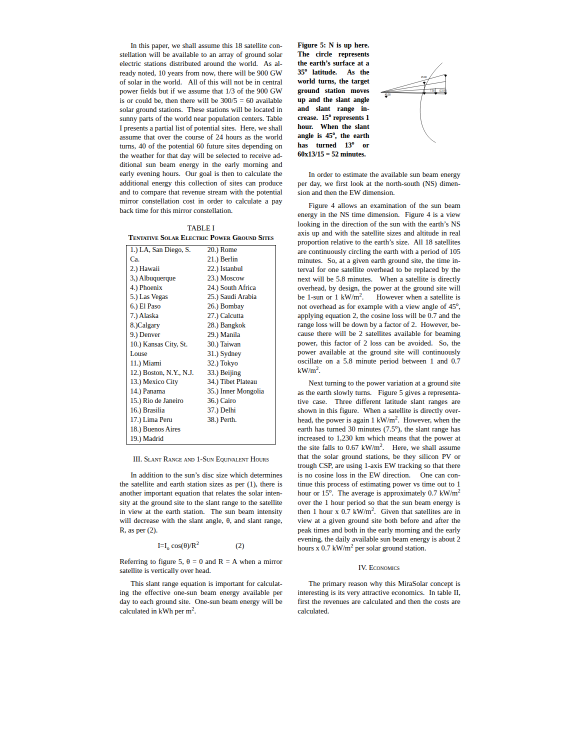In this paper, we shall assume this 18 satellite constellation will be available to an array of ground solar electric stations distributed around the world. As already noted, 10 years from now, there will be 900 GW of solar in the world. All of this will not be in central power fields but if we assume that 1/3 of the 900 GW is or could be, then there will be 300/5 = 60 available solar ground stations. These stations will be located in sunny parts of the world near population centers. Table I presents a partial list of potential sites. Here, we shall assume that over the course of 24 hours as the world turns, 40 of the potential 60 future sites depending on the weather for that day will be selected to receive additional sun beam energy in the early morning and early evening hours. Our goal is then to calculate the additional energy this collection of sites can produce and to compare that revenue stream with the potential mirror constellation cost in order to calculate a pay back time for this mirror constellation.
TABLE I Tentative Solar Electric Power Ground Sites
| 1.) LA, San Diego, S. Ca. 2.) Hawaii 3,) Albuquerque 4.) Phoenix 5.) Las Vegas 6.) El Paso 7.) Alaska 8.)Calgary 9.) Denver 10.) Kansas City, St. Louse 11.) Miami 12.) Boston, N.Y., N.J. 13.) Mexico City 14.) Panama 15.) Rio de Janeiro 16.) Brasilia 17.) Lima Peru 18.) Buenos Aires 19.) Madrid | 20.) Rome 21.) Berlin 22.) Istanbul 23.) Moscow 24.) South Africa 25.) Saudi Arabia 26.) Bombay 27.) Calcutta 28.) Bangkok 29.) Manila 30.) Taiwan 31.) Sydney 32.) Tokyo 33.) Beijing 34.) Tibet Plateau 35.) Inner Mongolia 36.) Cairo 37.) Delhi 38.) Perth. |
III. Slant Range and 1-Sun Equivalent Hours
In addition to the sun’s disc size which determines the satellite and earth station sizes as per (1), there is another important equation that relates the solar intensity at the ground site to the slant range to the satellite in view at the earth station. The sun beam intensity will decrease with the slant angle, θ, and slant range, R, as per (2).
I=Io cos(θ)/R2(2)
Referring to figure 5, θ = 0 and R = A when a mirror satellite is vertically over head.
This slant range equation is important for calculating the effective one-sun beam energy available per day to each ground site. One-sun beam energy will be calculated in kWh per m2.
Figure 5: N is up here. The circle represents the earth’s surface at a 35o latitude. As the world turns, the target ground station moves up and the slant angle and slant range increase. 15o represents 1 hour. When the slant angle is 45o, the earth has turned 13o or 60x13/15 = 52 minutes.
45.00 15.00 7.50 (13.05)
In order to estimate the available sun beam energy per day, we first look at the north-south (NS) dimension and then the EW dimension.
Figure 4 allows an examination of the sun beam energy in the NS time dimension. Figure 4 is a view looking in the direction of the sun with the earth’s NS axis up and with the satellite sizes and altitude in real proportion relative to the earth’s size. All 18 satellites are continuously circling the earth with a period of 105 minutes. So, at a given earth ground site, the time interval for one satellite overhead to be replaced by the next will be 5.8 minutes. When a satellite is directly overhead, by design, the power at the ground site will be 1-sun or 1 kW/m2. However when a satellite is not overhead as for example with a view angle of 45o, applying equation 2, the cosine loss will be 0.7 and the range loss will be down by a factor of 2. However, because there will be 2 satellites available for beaming power, this factor of 2 loss can be avoided. So, the power available at the ground site will continuously oscillate on a 5.8 minute period between 1 and 0.7 kW/m2.
Next turning to the power variation at a ground site as the earth slowly turns. Figure 5 gives a representative case. Three different latitude slant ranges are shown in this figure. When a satellite is directly overhead, the power is again 1 kW/m2. However, when the earth has turned 30 minutes (7.5o), the slant range has increased to 1,230 km which means that the power at the site falls to 0.67 kW/m2. Here, we shall assume that the solar ground stations, be they silicon PV or trough CSP, are using 1-axis EW tracking so that there is no cosine loss in the EW direction. One can continue this process of estimating power vs time out to 1 hour or 15o. The average is approximately 0.7 kW/m2 over the 1 hour period so that the sun beam energy is then 1 hour x 0.7 kW/m2. Given that satellites are in view at a given ground site both before and after the peak times and both in the early morning and the early evening, the daily available sun beam energy is about 2 hours x 0.7 kW/m2 per solar ground station.
IV. Economics
The primary reason why this MiraSolar concept is interesting is its very attractive economics. In table II, first the revenues are calculated and then the costs are calculated.